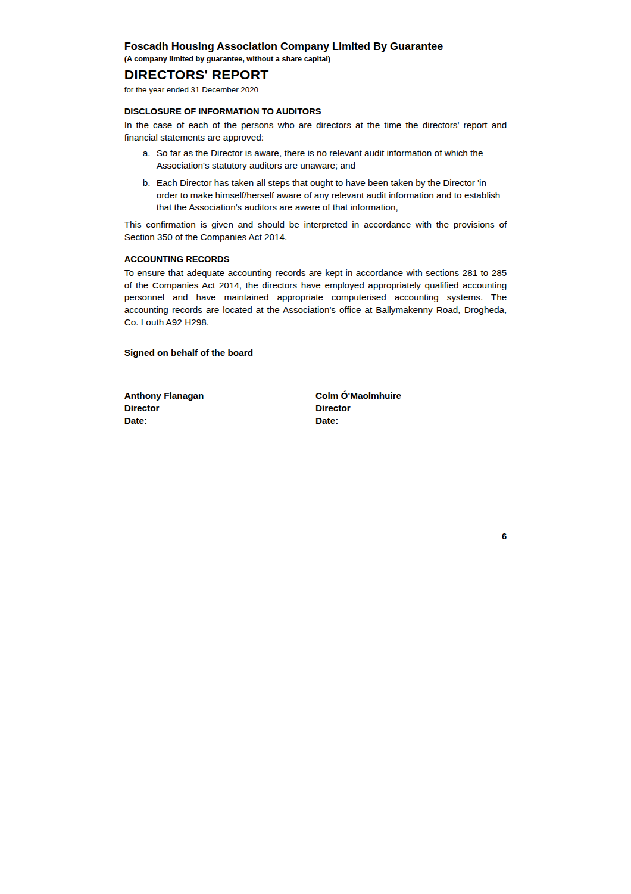Foscadh Housing Association Company Limited By Guarantee
(A company limited by guarantee, without a share capital)
DIRECTORS' REPORT
for the year ended 31 December 2020
DISCLOSURE OF INFORMATION TO AUDITORS
In the case of each of the persons who are directors at the time the directors' report and financial statements are approved:
So far as the Director is aware, there is no relevant audit information of which the Association's statutory auditors are unaware; and
Each Director has taken all steps that ought to have been taken by the Director 'in order to make himself/herself aware of any relevant audit information and to establish that the Association's auditors are aware of that information,
This confirmation is given and should be interpreted in accordance with the provisions of Section 350 of the Companies Act 2014.
ACCOUNTING RECORDS
To ensure that adequate accounting records are kept in accordance with sections 281 to 285 of the Companies Act 2014, the directors have employed appropriately qualified accounting personnel and have maintained appropriate computerised accounting systems. The accounting records are located at the Association's office at Ballymakenny Road, Drogheda, Co. Louth A92 H298.
Signed on behalf of the board
| Anthony Flanagan | Colm Ó'Maolmhuire |
| Director | Director |
| Date: | Date: |
6